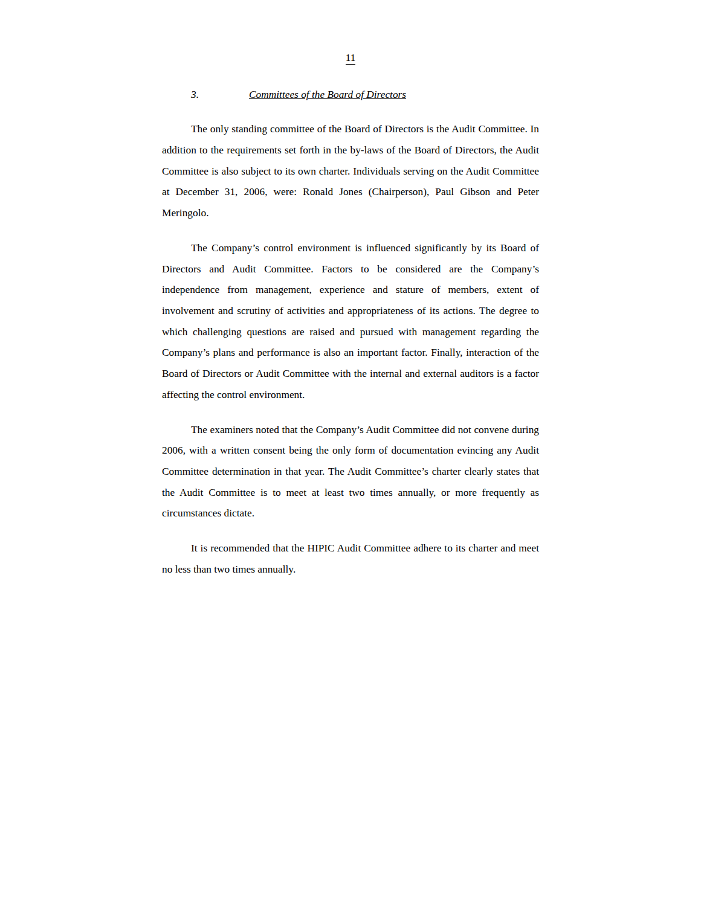11
3. Committees of the Board of Directors
The only standing committee of the Board of Directors is the Audit Committee. In addition to the requirements set forth in the by-laws of the Board of Directors, the Audit Committee is also subject to its own charter. Individuals serving on the Audit Committee at December 31, 2006, were: Ronald Jones (Chairperson), Paul Gibson and Peter Meringolo.
The Company’s control environment is influenced significantly by its Board of Directors and Audit Committee. Factors to be considered are the Company’s independence from management, experience and stature of members, extent of involvement and scrutiny of activities and appropriateness of its actions. The degree to which challenging questions are raised and pursued with management regarding the Company’s plans and performance is also an important factor. Finally, interaction of the Board of Directors or Audit Committee with the internal and external auditors is a factor affecting the control environment.
The examiners noted that the Company’s Audit Committee did not convene during 2006, with a written consent being the only form of documentation evincing any Audit Committee determination in that year. The Audit Committee’s charter clearly states that the Audit Committee is to meet at least two times annually, or more frequently as circumstances dictate.
It is recommended that the HIPIC Audit Committee adhere to its charter and meet no less than two times annually.